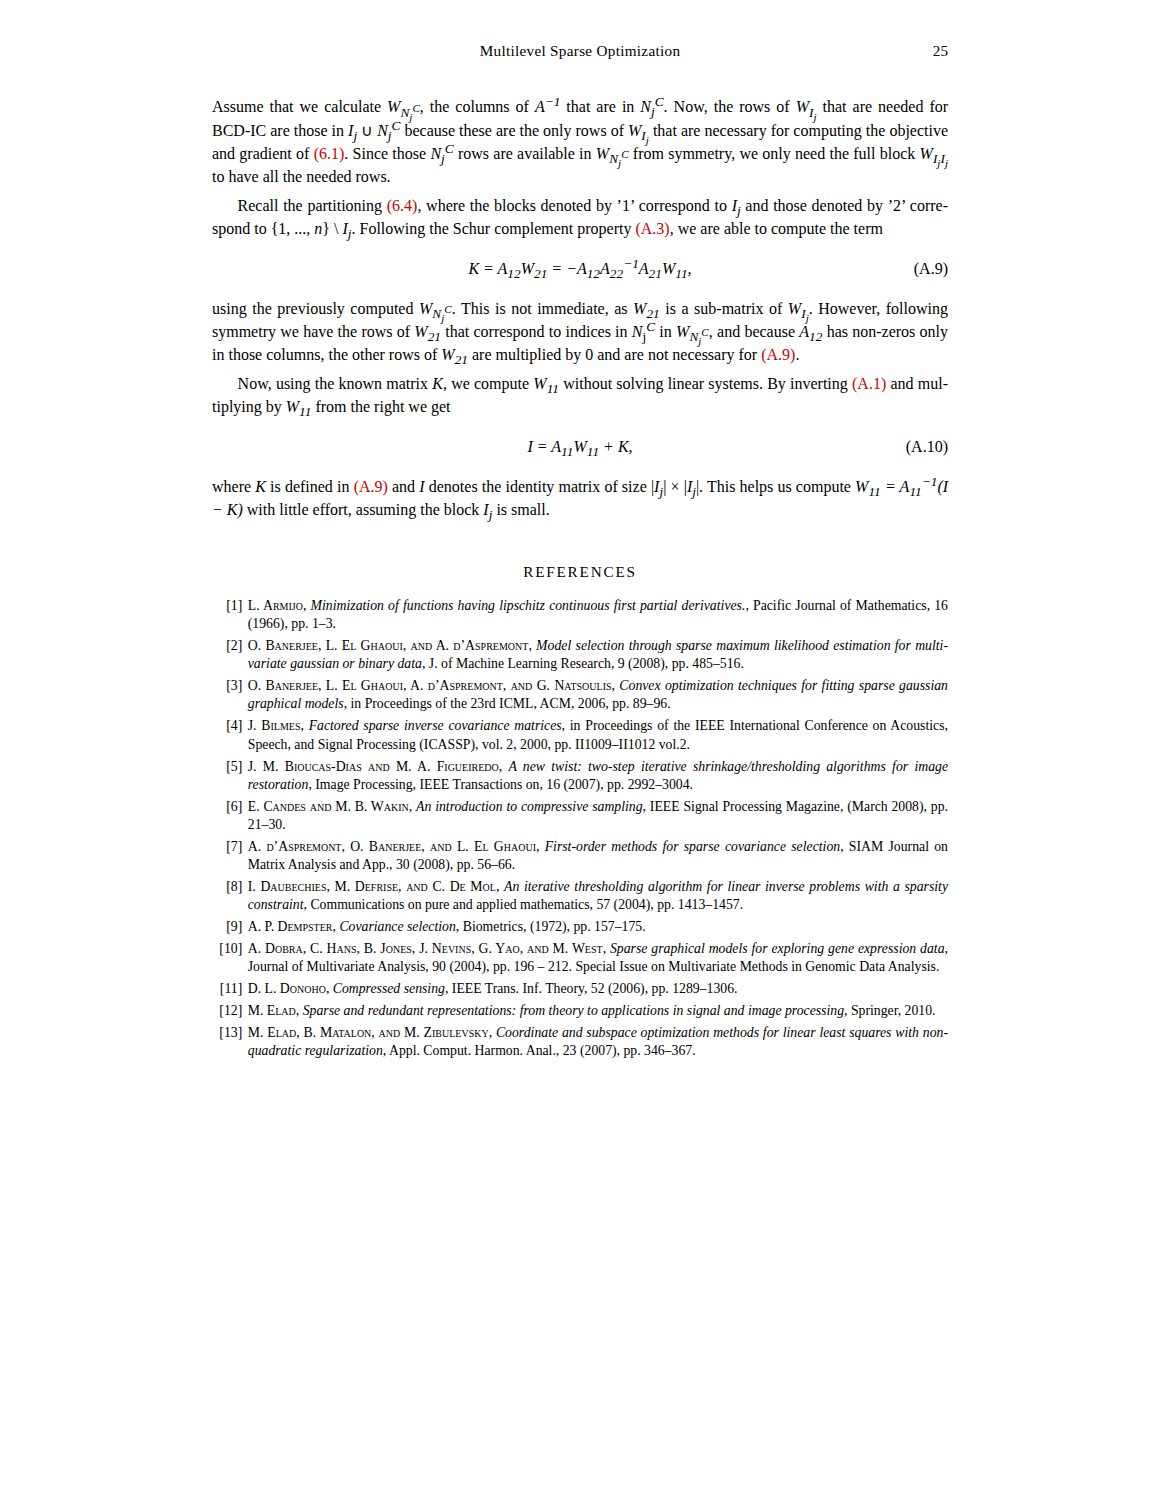Multilevel Sparse Optimization 25
Assume that we calculate WNjC, the columns of A−1 that are in NjC. Now, the rows of WIj that are needed for BCD-IC are those in Ij ∪ NjC because these are the only rows of WIj that are necessary for computing the objective and gradient of (6.1). Since those NjC rows are available in WNjC from symmetry, we only need the full block WIjIj to have all the needed rows.
Recall the partitioning (6.4), where the blocks denoted by ’1’ correspond to Ij and those denoted by ’2’ correspond to {1, ..., n} \ Ij. Following the Schur complement property (A.3), we are able to compute the term
K = A12W21 = −A12A22−1A21W11, (A.9)
using the previously computed WNjC. This is not immediate, as W21 is a sub-matrix of WIj. However, following symmetry we have the rows of W21 that correspond to indices in NjC in WNjC, and because A12 has non-zeros only in those columns, the other rows of W21 are multiplied by 0 and are not necessary for (A.9).
Now, using the known matrix K, we compute W11 without solving linear systems. By inverting (A.1) and multiplying by W11 from the right we get
I = A11W11 + K, (A.10)
where K is defined in (A.9) and I denotes the identity matrix of size |Ij| × |Ij|. This helps us compute W11 = A11−1(I − K) with little effort, assuming the block Ij is small.
REFERENCES
[1] L. Armijo, Minimization of functions having lipschitz continuous first partial derivatives., Pacific Journal of Mathematics, 16 (1966), pp. 1–3.
[2] O. Banerjee, L. El Ghaoui, and A. d’Aspremont, Model selection through sparse maximum likelihood estimation for multivariate gaussian or binary data, J. of Machine Learning Research, 9 (2008), pp. 485–516.
[3] O. Banerjee, L. El Ghaoui, A. d’Aspremont, and G. Natsoulis, Convex optimization techniques for fitting sparse gaussian graphical models, in Proceedings of the 23rd ICML, ACM, 2006, pp. 89–96.
[4] J. Bilmes, Factored sparse inverse covariance matrices, in Proceedings of the IEEE International Conference on Acoustics, Speech, and Signal Processing (ICASSP), vol. 2, 2000, pp. II1009–II1012 vol.2.
[5] J. M. Bioucas-Dias and M. A. Figueiredo, A new twist: two-step iterative shrinkage/thresholding algorithms for image restoration, Image Processing, IEEE Transactions on, 16 (2007), pp. 2992–3004.
[6] E. Candes and M. B. Wakin, An introduction to compressive sampling, IEEE Signal Processing Magazine, (March 2008), pp. 21–30.
[7] A. d’Aspremont, O. Banerjee, and L. El Ghaoui, First-order methods for sparse covariance selection, SIAM Journal on Matrix Analysis and App., 30 (2008), pp. 56–66.
[8] I. Daubechies, M. Defrise, and C. De Mol, An iterative thresholding algorithm for linear inverse problems with a sparsity constraint, Communications on pure and applied mathematics, 57 (2004), pp. 1413–1457.
[9] A. P. Dempster, Covariance selection, Biometrics, (1972), pp. 157–175.
[10] A. Dobra, C. Hans, B. Jones, J. Nevins, G. Yao, and M. West, Sparse graphical models for exploring gene expression data, Journal of Multivariate Analysis, 90 (2004), pp. 196 – 212. Special Issue on Multivariate Methods in Genomic Data Analysis.
[11] D. L. Donoho, Compressed sensing, IEEE Trans. Inf. Theory, 52 (2006), pp. 1289–1306.
[12] M. Elad, Sparse and redundant representations: from theory to applications in signal and image processing, Springer, 2010.
[13] M. Elad, B. Matalon, and M. Zibulevsky, Coordinate and subspace optimization methods for linear least squares with non-quadratic regularization, Appl. Comput. Harmon. Anal., 23 (2007), pp. 346–367.